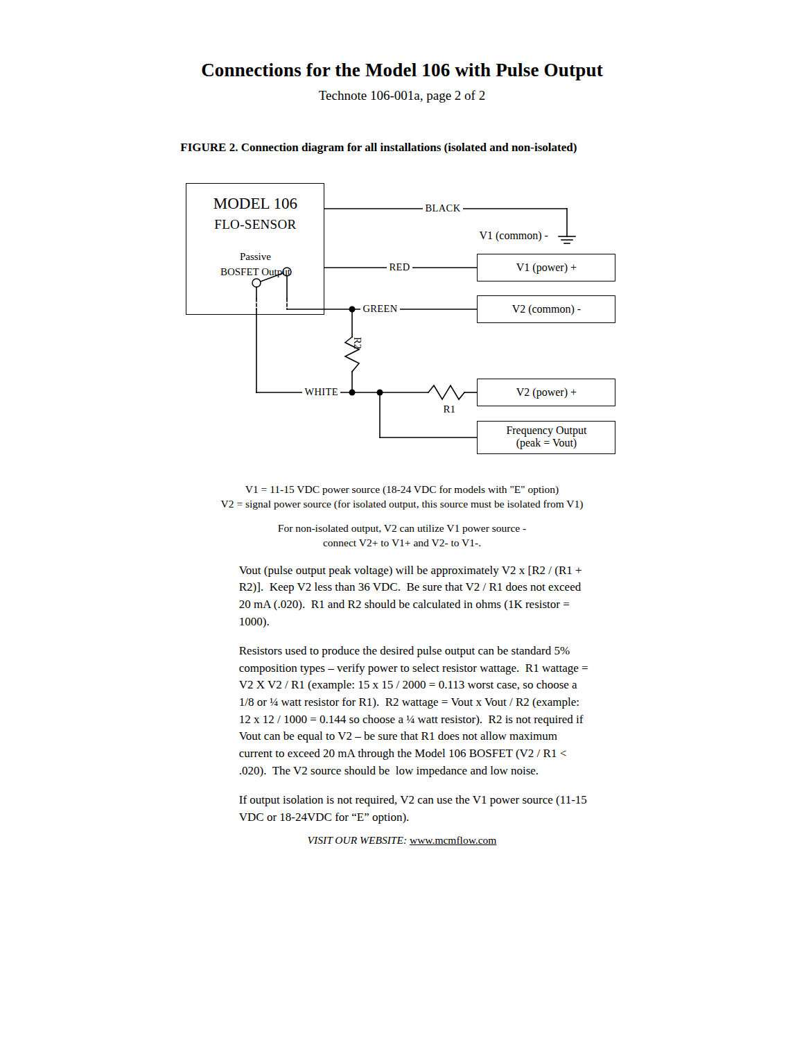Connections for the Model 106 with Pulse Output
Technote 106-001a, page 2 of 2
FIGURE 2. Connection diagram for all installations (isolated and non-isolated)
MODEL 106
FLO-SENSOR
Passive
BOSFET Output
BLACK RED GREEN WHITE R2 R1 V1 (common) -
V1 (power) +
V2 (common) -
V2 (power) +
Frequency Output
(peak = Vout)
V1 = 11-15 VDC power source (18-24 VDC for models with "E" option)
V2 = signal power source (for isolated output, this source must be isolated from V1) For non-isolated output, V2 can utilize V1 power source -
connect V2+ to V1+ and V2- to V1-.
Vout (pulse output peak voltage) will be approximately V2 x [R2 / (R1 + R2)]. Keep V2 less than 36 VDC. Be sure that V2 / R1 does not exceed 20 mA (.020). R1 and R2 should be calculated in ohms (1K resistor = 1000).
Resistors used to produce the desired pulse output can be standard 5% composition types – verify power to select resistor wattage. R1 wattage = V2 X V2 / R1 (example: 15 x 15 / 2000 = 0.113 worst case, so choose a 1/8 or ¼ watt resistor for R1). R2 wattage = Vout x Vout / R2 (example: 12 x 12 / 1000 = 0.144 so choose a ¼ watt resistor). R2 is not required if Vout can be equal to V2 – be sure that R1 does not allow maximum current to exceed 20 mA through the Model 106 BOSFET (V2 / R1 < .020). The V2 source should be low impedance and low noise.
If output isolation is not required, V2 can use the V1 power source (11-15 VDC or 18-24VDC for “E” option).
VISIT OUR WEBSITE: www.mcmflow.com